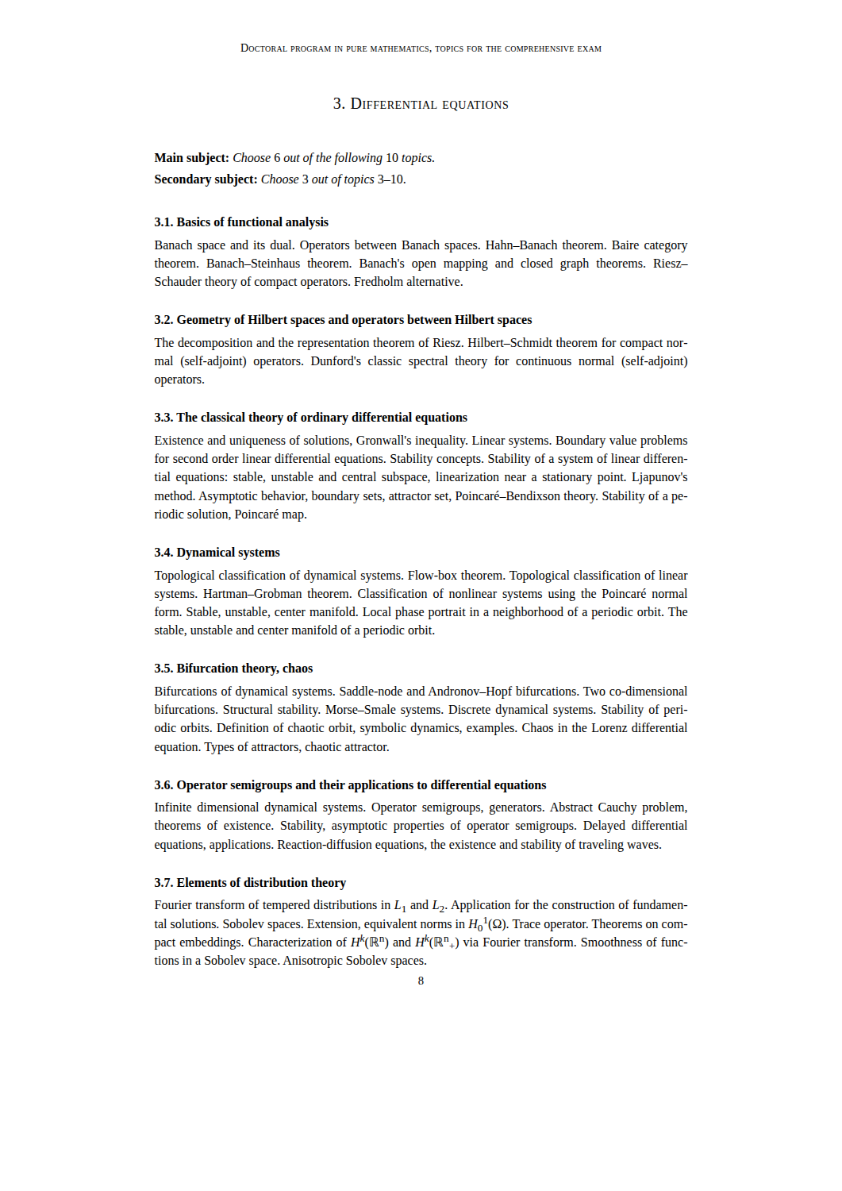Doctoral program in pure mathematics, topics for the comprehensive exam
3. Differential equations
Main subject: Choose 6 out of the following 10 topics.
Secondary subject: Choose 3 out of topics 3–10.
3.1. Basics of functional analysis
Banach space and its dual. Operators between Banach spaces. Hahn–Banach theorem. Baire category theorem. Banach–Steinhaus theorem. Banach's open mapping and closed graph theorems. Riesz–Schauder theory of compact operators. Fredholm alternative.
3.2. Geometry of Hilbert spaces and operators between Hilbert spaces
The decomposition and the representation theorem of Riesz. Hilbert–Schmidt theorem for compact normal (self-adjoint) operators. Dunford's classic spectral theory for continuous normal (self-adjoint) operators.
3.3. The classical theory of ordinary differential equations
Existence and uniqueness of solutions, Gronwall's inequality. Linear systems. Boundary value problems for second order linear differential equations. Stability concepts. Stability of a system of linear differential equations: stable, unstable and central subspace, linearization near a stationary point. Ljapunov's method. Asymptotic behavior, boundary sets, attractor set, Poincaré–Bendixson theory. Stability of a periodic solution, Poincaré map.
3.4. Dynamical systems
Topological classification of dynamical systems. Flow-box theorem. Topological classification of linear systems. Hartman–Grobman theorem. Classification of nonlinear systems using the Poincaré normal form. Stable, unstable, center manifold. Local phase portrait in a neighborhood of a periodic orbit. The stable, unstable and center manifold of a periodic orbit.
3.5. Bifurcation theory, chaos
Bifurcations of dynamical systems. Saddle-node and Andronov–Hopf bifurcations. Two co-dimensional bifurcations. Structural stability. Morse–Smale systems. Discrete dynamical systems. Stability of periodic orbits. Definition of chaotic orbit, symbolic dynamics, examples. Chaos in the Lorenz differential equation. Types of attractors, chaotic attractor.
3.6. Operator semigroups and their applications to differential equations
Infinite dimensional dynamical systems. Operator semigroups, generators. Abstract Cauchy problem, theorems of existence. Stability, asymptotic properties of operator semigroups. Delayed differential equations, applications. Reaction-diffusion equations, the existence and stability of traveling waves.
3.7. Elements of distribution theory
Fourier transform of tempered distributions in L1 and L2. Application for the construction of fundamental solutions. Sobolev spaces. Extension, equivalent norms in H01(Ω). Trace operator. Theorems on compact embeddings. Characterization of Hk(ℝn) and Hk(ℝn+) via Fourier transform. Smoothness of functions in a Sobolev space. Anisotropic Sobolev spaces.
8